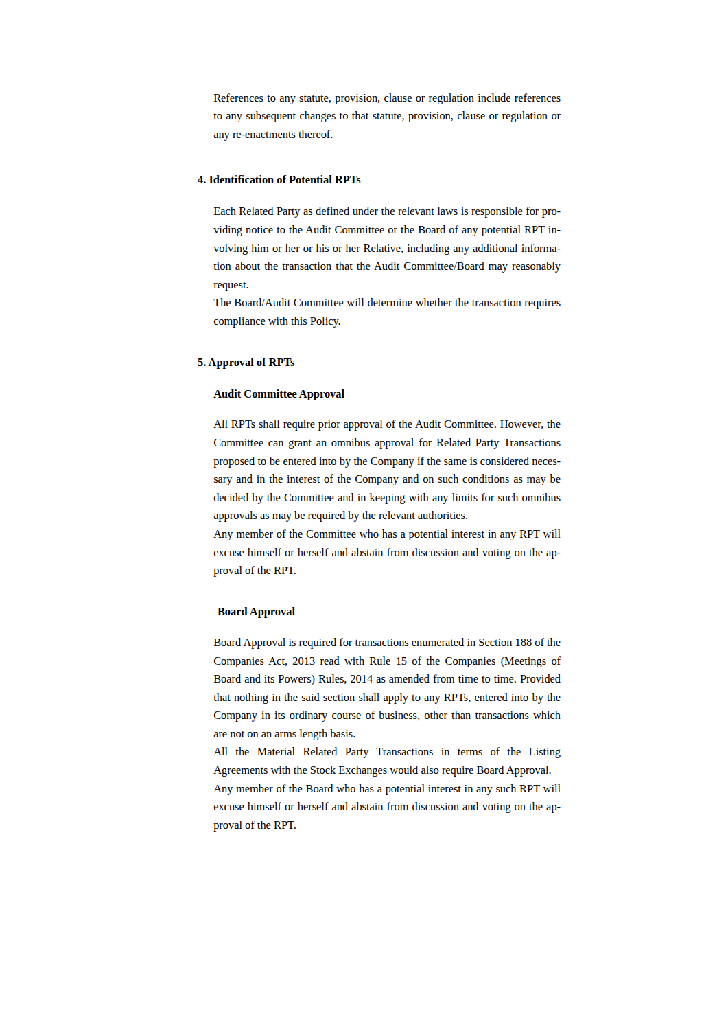References to any statute, provision, clause or regulation include references to any subsequent changes to that statute, provision, clause or regulation or any re-enactments thereof.
4. Identification of Potential RPTs
Each Related Party as defined under the relevant laws is responsible for providing notice to the Audit Committee or the Board of any potential RPT involving him or her or his or her Relative, including any additional information about the transaction that the Audit Committee/Board may reasonably request.
The Board/Audit Committee will determine whether the transaction requires compliance with this Policy.
5. Approval of RPTs
Audit Committee Approval
All RPTs shall require prior approval of the Audit Committee. However, the Committee can grant an omnibus approval for Related Party Transactions proposed to be entered into by the Company if the same is considered necessary and in the interest of the Company and on such conditions as may be decided by the Committee and in keeping with any limits for such omnibus approvals as may be required by the relevant authorities.
Any member of the Committee who has a potential interest in any RPT will excuse himself or herself and abstain from discussion and voting on the approval of the RPT.
Board Approval
Board Approval is required for transactions enumerated in Section 188 of the Companies Act, 2013 read with Rule 15 of the Companies (Meetings of Board and its Powers) Rules, 2014 as amended from time to time. Provided that nothing in the said section shall apply to any RPTs, entered into by the Company in its ordinary course of business, other than transactions which are not on an arms length basis.
All the Material Related Party Transactions in terms of the Listing Agreements with the Stock Exchanges would also require Board Approval.
Any member of the Board who has a potential interest in any such RPT will excuse himself or herself and abstain from discussion and voting on the approval of the RPT.